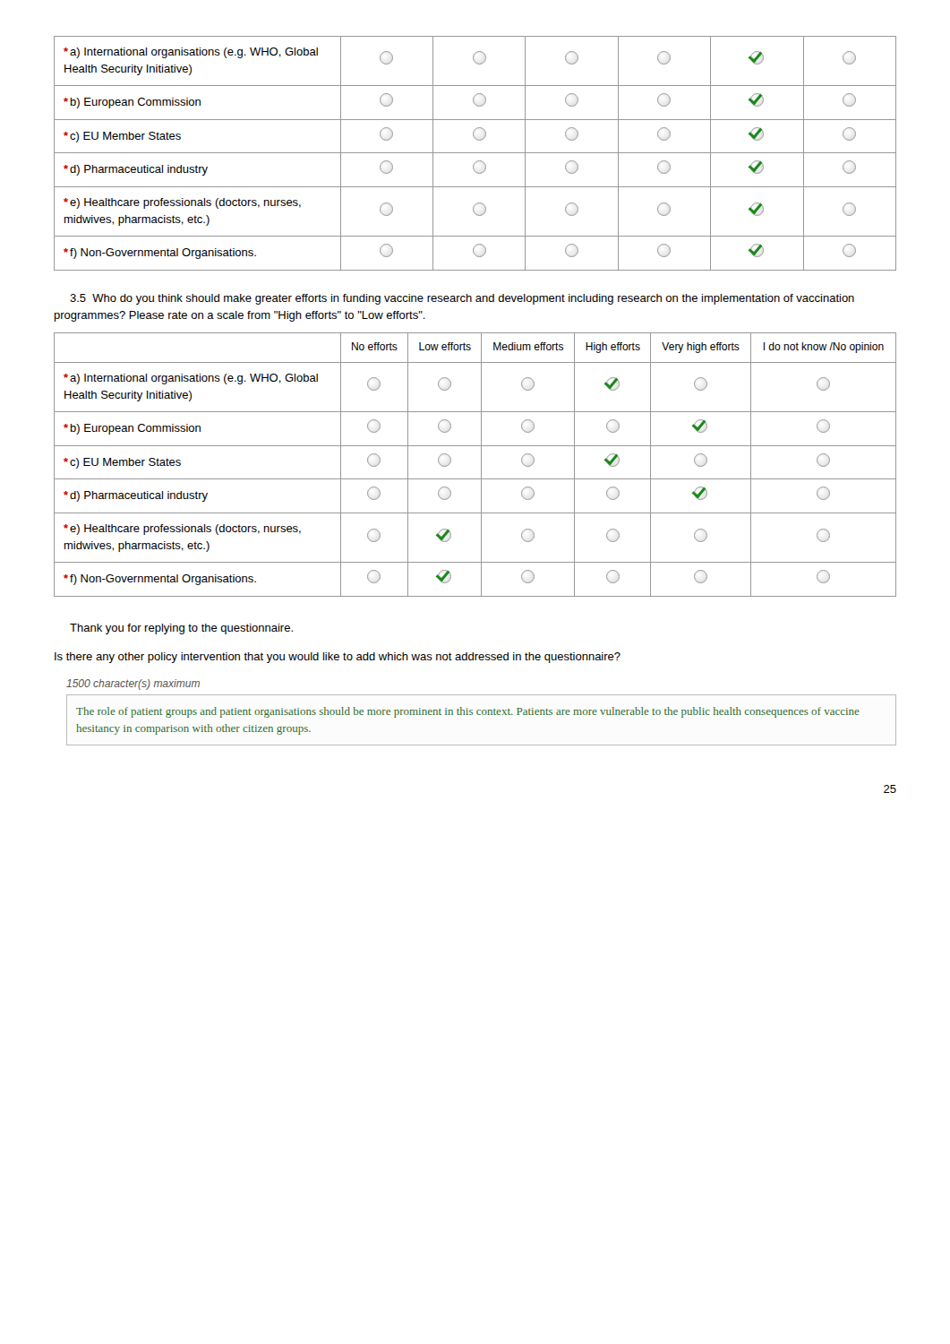| * a) International organisations (e.g. WHO, Global Health Security Initiative) | | | | | | |
| * b) European Commission | | | | | | |
| * c) EU Member States | | | | | | |
| * d) Pharmaceutical industry | | | | | | |
| * e) Healthcare professionals (doctors, nurses, midwives, pharmacists, etc.) | | | | | | |
| * f) Non-Governmental Organisations. | | | | | | |
3.5 Who do you think should make greater efforts in funding vaccine research and development including research on the implementation of vaccination programmes? Please rate on a scale from "High efforts" to "Low efforts".
| | No efforts | Low efforts | Medium efforts | High efforts | Very high efforts | I do not know /No opinion |
| --- | --- | --- | --- | --- | --- | --- |
| * a) International organisations (e.g. WHO, Global Health Security Initiative) | | | | | | |
| * b) European Commission | | | | | | |
| * c) EU Member States | | | | | | |
| * d) Pharmaceutical industry | | | | | | |
| * e) Healthcare professionals (doctors, nurses, midwives, pharmacists, etc.) | | | | | | |
| * f) Non-Governmental Organisations. | | | | | | |
Thank you for replying to the questionnaire.
Is there any other policy intervention that you would like to add which was not addressed in the questionnaire?
1500 character(s) maximum
The role of patient groups and patient organisations should be more prominent in this context. Patients are more vulnerable to the public health consequences of vaccine hesitancy in comparison with other citizen groups.
25